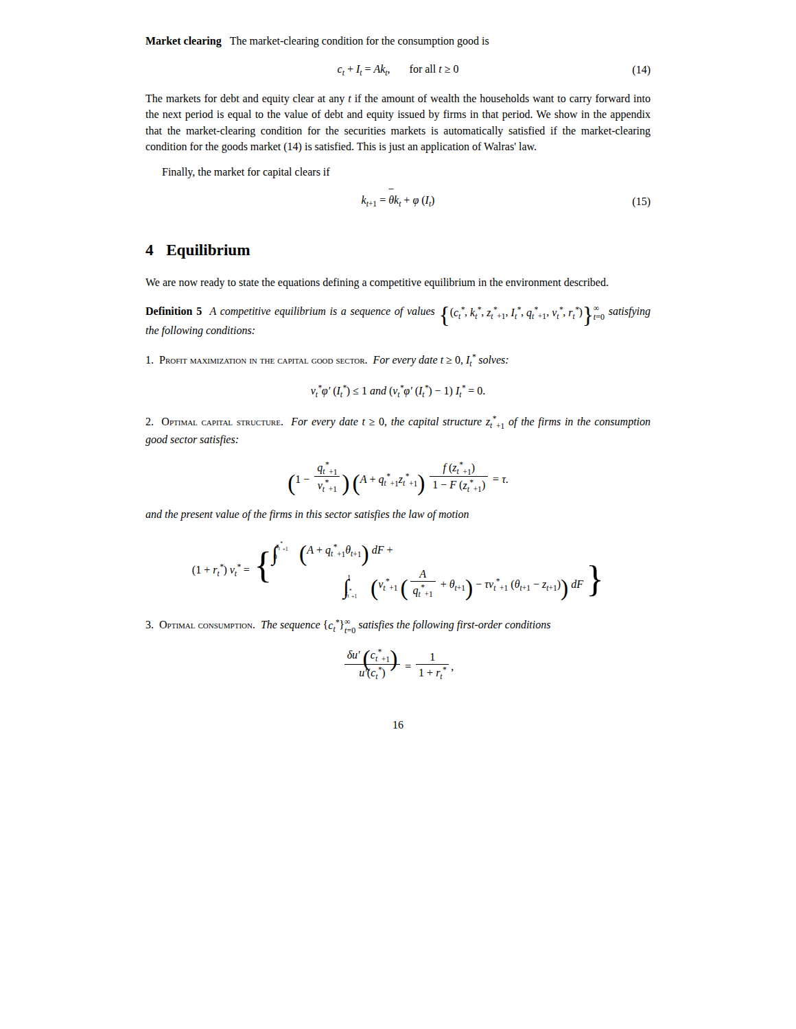Market clearing The market-clearing condition for the consumption good is
ct + It = Akt, for all t ≥ 0
(14)
The markets for debt and equity clear at any t if the amount of wealth the households want to carry forward into the next period is equal to the value of debt and equity issued by firms in that period. We show in the appendix that the market-clearing condition for the securities markets is automatically satisfied if the market-clearing condition for the goods market (14) is satisfied. This is just an application of Walras' law.
Finally, the market for capital clears if
kt+1 = ̅θ kt + φ (It)
(15)
4 Equilibrium
We are now ready to state the equations defining a competitive equilibrium in the environment described.
Definition 5 A competitive equilibrium is a sequence of values {(ct*, kt*, zt*+1, It*, qt*+1, vt*, rt*)}∞t=0 satisfying the following conditions:
1. Profit maximization in the capital good sector. For every date t ≥ 0, It* solves:
vt*φ′ (It*) ≤ 1 and (vt*φ′ (It*) − 1) It* = 0.
2. Optimal capital structure. For every date t ≥ 0, the capital structure zt*+1 of the firms in the consumption good sector satisfies:
(1 − qt*+1 vt*+1) (A + qt*+1zt*+1) f (zt*+1) 1 − F (zt*+1) = τ.
and the present value of the firms in this sector satisfies the law of motion
(1 + rt*) vt* =
{
zt*+1∫0 (A + qt*+1θt+1) dF +
1∫zt*+1 (vt*+1 (Aqt*+1 + θt+1) − τvt*+1 (θt+1 − zt+1)) dF }
3. Optimal consumption. The sequence {ct*}∞t=0 satisfies the following first-order conditions
δu′ (ct*+1) u′(ct*) = 11 + rt*,
16